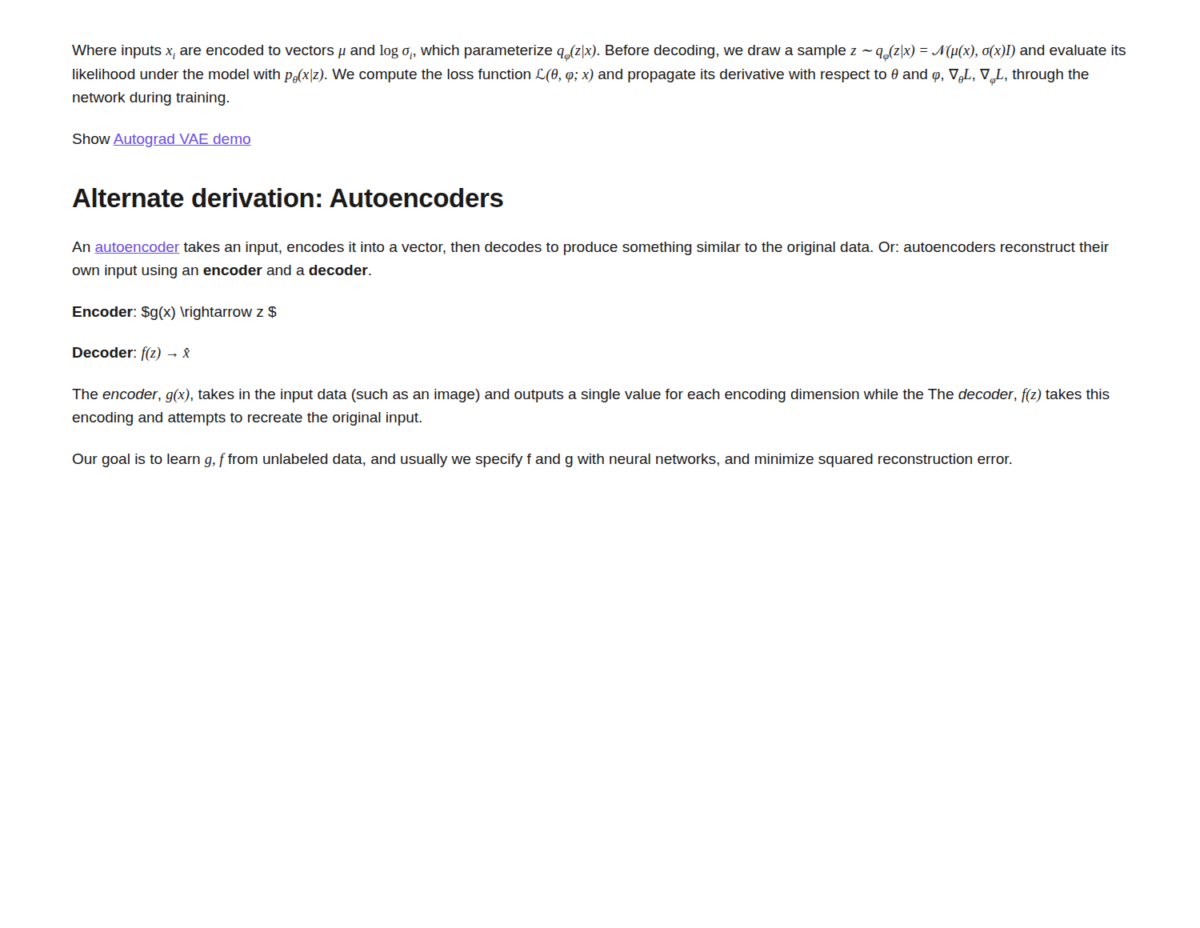Where inputs xi are encoded to vectors μ and log σi, which parameterize qφ(z|x). Before decoding, we draw a sample z ∼ qφ(z|x) = 𝒩(μ(x), σ(x)I) and evaluate its likelihood under the model with pθ(x|z). We compute the loss function ℒ(θ, φ; x) and propagate its derivative with respect to θ and φ, ∇θL, ∇φL, through the network during training.
Show Autograd VAE demo
Alternate derivation: Autoencoders
An autoencoder takes an input, encodes it into a vector, then decodes to produce something similar to the original data. Or: autoencoders reconstruct their own input using an encoder and a decoder.
Encoder: $g(x) \rightarrow z $
Decoder: f(z) → x̂
The encoder, g(x), takes in the input data (such as an image) and outputs a single value for each encoding dimension while the The decoder, f(z) takes this encoding and attempts to recreate the original input.
Our goal is to learn g, f from unlabeled data, and usually we specify f and g with neural networks, and minimize squared reconstruction error.